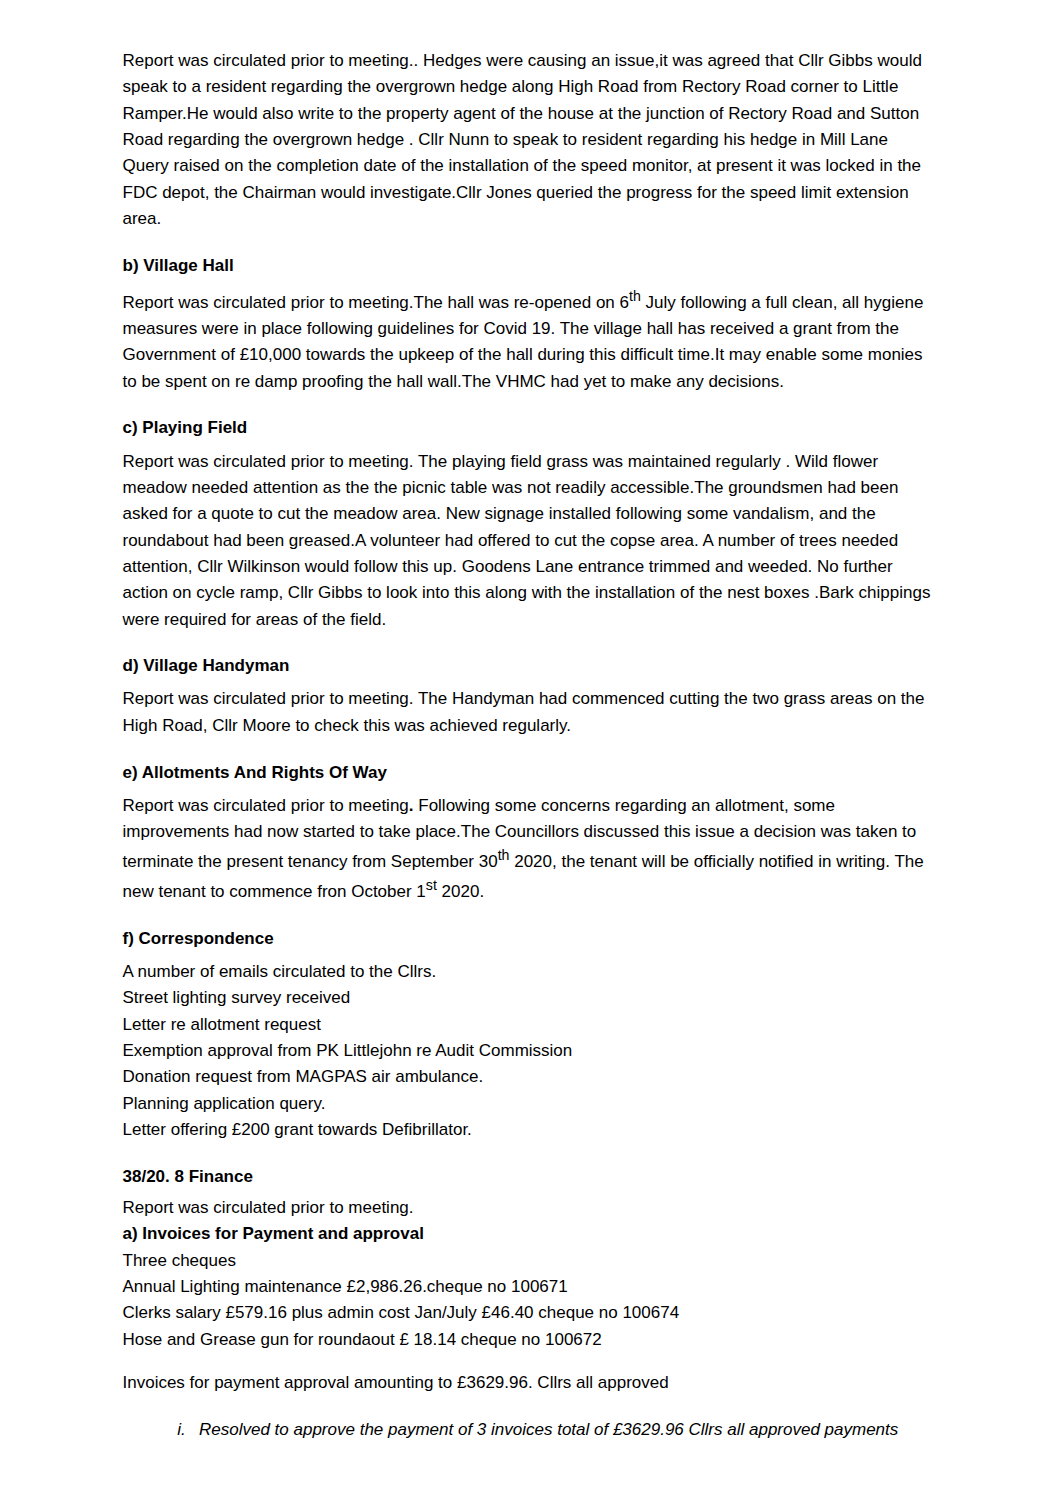Report was circulated prior to meeting.. Hedges were causing an issue,it was agreed that Cllr Gibbs would speak to a resident regarding the overgrown hedge along High Road from Rectory Road corner to Little Ramper.He would also write to the property agent of the house at the junction of Rectory Road and Sutton Road regarding the overgrown hedge . Cllr Nunn to speak to resident regarding his hedge in Mill Lane Query raised on the completion date of the installation of the speed monitor, at present it was locked in the FDC depot, the Chairman would investigate.Cllr Jones queried the progress for the speed limit extension area.
b) Village Hall
Report was circulated prior to meeting.The hall was re-opened on 6th July following a full clean, all hygiene measures were in place following guidelines for Covid 19. The village hall has received a grant from the Government of £10,000 towards the upkeep of the hall during this difficult time.It may enable some monies to be spent on re damp proofing the hall wall.The VHMC had yet to make any decisions.
c) Playing Field
Report was circulated prior to meeting. The playing field grass was maintained regularly . Wild flower meadow needed attention as the the picnic table was not readily accessible.The groundsmen had been asked for a quote to cut the meadow area. New signage installed following some vandalism, and the roundabout had been greased.A volunteer had offered to cut the copse area. A number of trees needed attention, Cllr Wilkinson would follow this up. Goodens Lane entrance trimmed and weeded. No further action on cycle ramp, Cllr Gibbs to look into this along with the installation of the nest boxes .Bark chippings were required for areas of the field.
d) Village Handyman
Report was circulated prior to meeting. The Handyman had commenced cutting the two grass areas on the High Road, Cllr Moore to check this was achieved regularly.
e) Allotments And Rights Of Way
Report was circulated prior to meeting. Following some concerns regarding an allotment, some improvements had now started to take place.The Councillors discussed this issue a decision was taken to terminate the present tenancy from September 30th 2020, the tenant will be officially notified in writing. The new tenant to commence fron October 1st 2020.
f) Correspondence
A number of emails circulated to the Cllrs.
Street lighting survey received
Letter re allotment request
Exemption approval from PK Littlejohn re Audit Commission
Donation request from MAGPAS air ambulance.
Planning application query.
Letter offering £200 grant towards Defibrillator.
38/20. 8 Finance
Report was circulated prior to meeting.
a) Invoices for Payment and approval
Three cheques
Annual Lighting maintenance £2,986.26.cheque no 100671
Clerks salary £579.16 plus admin cost Jan/July £46.40 cheque no 100674
Hose and Grease gun for roundaout £ 18.14 cheque no 100672
Invoices for payment approval amounting to £3629.96. Cllrs all approved
Resolved to approve the payment of 3 invoices total of £3629.96 Cllrs all approved payments